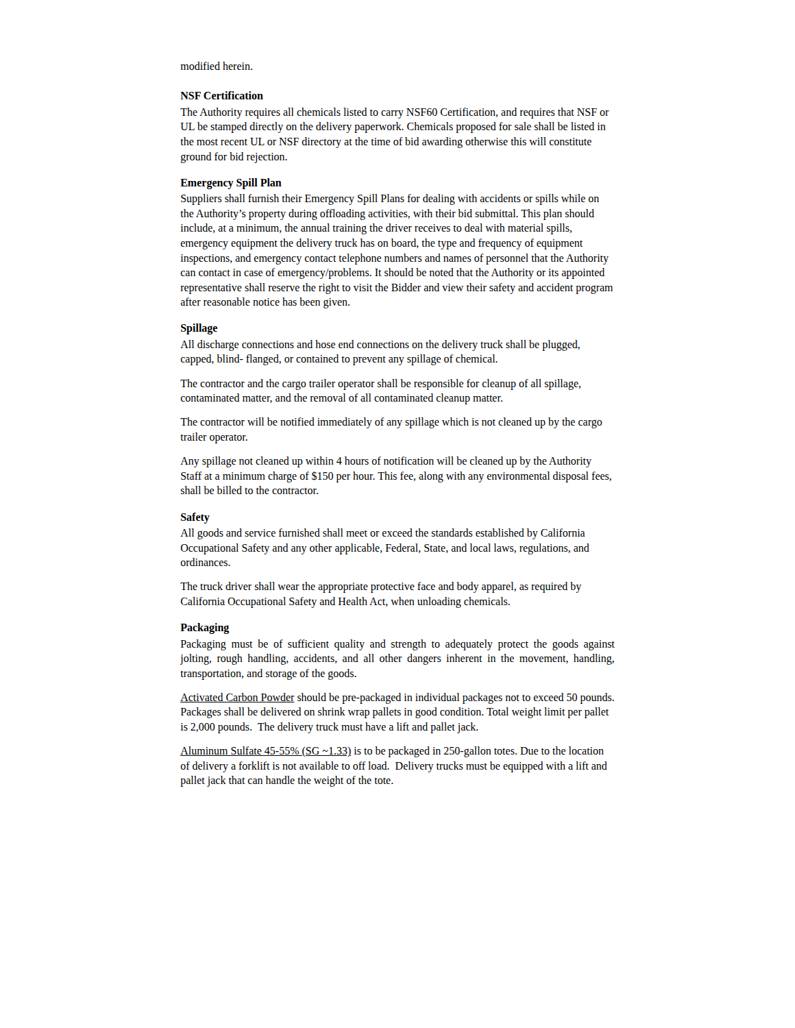modified herein.
NSF Certification
The Authority requires all chemicals listed to carry NSF60 Certification, and requires that NSF or UL be stamped directly on the delivery paperwork. Chemicals proposed for sale shall be listed in the most recent UL or NSF directory at the time of bid awarding otherwise this will constitute ground for bid rejection.
Emergency Spill Plan
Suppliers shall furnish their Emergency Spill Plans for dealing with accidents or spills while on the Authority’s property during offloading activities, with their bid submittal. This plan should include, at a minimum, the annual training the driver receives to deal with material spills, emergency equipment the delivery truck has on board, the type and frequency of equipment inspections, and emergency contact telephone numbers and names of personnel that the Authority can contact in case of emergency/problems. It should be noted that the Authority or its appointed representative shall reserve the right to visit the Bidder and view their safety and accident program after reasonable notice has been given.
Spillage
All discharge connections and hose end connections on the delivery truck shall be plugged, capped, blind- flanged, or contained to prevent any spillage of chemical.
The contractor and the cargo trailer operator shall be responsible for cleanup of all spillage, contaminated matter, and the removal of all contaminated cleanup matter.
The contractor will be notified immediately of any spillage which is not cleaned up by the cargo trailer operator.
Any spillage not cleaned up within 4 hours of notification will be cleaned up by the Authority Staff at a minimum charge of $150 per hour. This fee, along with any environmental disposal fees, shall be billed to the contractor.
Safety
All goods and service furnished shall meet or exceed the standards established by California Occupational Safety and any other applicable, Federal, State, and local laws, regulations, and ordinances.
The truck driver shall wear the appropriate protective face and body apparel, as required by California Occupational Safety and Health Act, when unloading chemicals.
Packaging
Packaging must be of sufficient quality and strength to adequately protect the goods against jolting, rough handling, accidents, and all other dangers inherent in the movement, handling, transportation, and storage of the goods.
Activated Carbon Powder should be pre-packaged in individual packages not to exceed 50 pounds. Packages shall be delivered on shrink wrap pallets in good condition. Total weight limit per pallet is 2,000 pounds. The delivery truck must have a lift and pallet jack.
Aluminum Sulfate 45-55% (SG ~1.33) is to be packaged in 250-gallon totes. Due to the location of delivery a forklift is not available to off load. Delivery trucks must be equipped with a lift and pallet jack that can handle the weight of the tote.